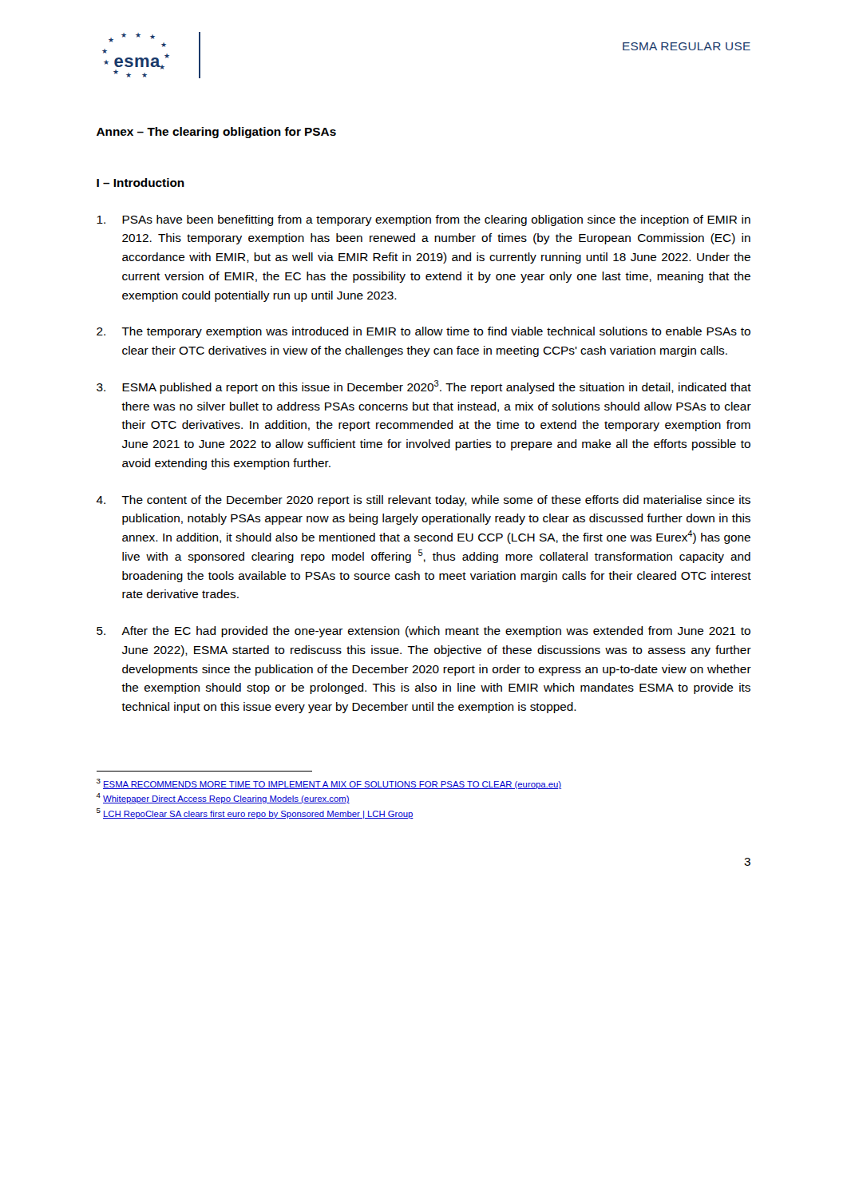★ ★ ★ ★ ★ ★ ★ ★ ★ ★ ★ ★
esma
ESMA REGULAR USE
Annex – The clearing obligation for PSAs
I – Introduction
PSAs have been benefitting from a temporary exemption from the clearing obligation since the inception of EMIR in 2012. This temporary exemption has been renewed a number of times (by the European Commission (EC) in accordance with EMIR, but as well via EMIR Refit in 2019) and is currently running until 18 June 2022. Under the current version of EMIR, the EC has the possibility to extend it by one year only one last time, meaning that the exemption could potentially run up until June 2023.
The temporary exemption was introduced in EMIR to allow time to find viable technical solutions to enable PSAs to clear their OTC derivatives in view of the challenges they can face in meeting CCPs' cash variation margin calls.
ESMA published a report on this issue in December 20203. The report analysed the situation in detail, indicated that there was no silver bullet to address PSAs concerns but that instead, a mix of solutions should allow PSAs to clear their OTC derivatives. In addition, the report recommended at the time to extend the temporary exemption from June 2021 to June 2022 to allow sufficient time for involved parties to prepare and make all the efforts possible to avoid extending this exemption further.
The content of the December 2020 report is still relevant today, while some of these efforts did materialise since its publication, notably PSAs appear now as being largely operationally ready to clear as discussed further down in this annex. In addition, it should also be mentioned that a second EU CCP (LCH SA, the first one was Eurex4) has gone live with a sponsored clearing repo model offering 5, thus adding more collateral transformation capacity and broadening the tools available to PSAs to source cash to meet variation margin calls for their cleared OTC interest rate derivative trades.
After the EC had provided the one-year extension (which meant the exemption was extended from June 2021 to June 2022), ESMA started to rediscuss this issue. The objective of these discussions was to assess any further developments since the publication of the December 2020 report in order to express an up-to-date view on whether the exemption should stop or be prolonged. This is also in line with EMIR which mandates ESMA to provide its technical input on this issue every year by December until the exemption is stopped.
3 ESMA RECOMMENDS MORE TIME TO IMPLEMENT A MIX OF SOLUTIONS FOR PSAS TO CLEAR (europa.eu)
4 Whitepaper Direct Access Repo Clearing Models (eurex.com)
5 LCH RepoClear SA clears first euro repo by Sponsored Member | LCH Group
3